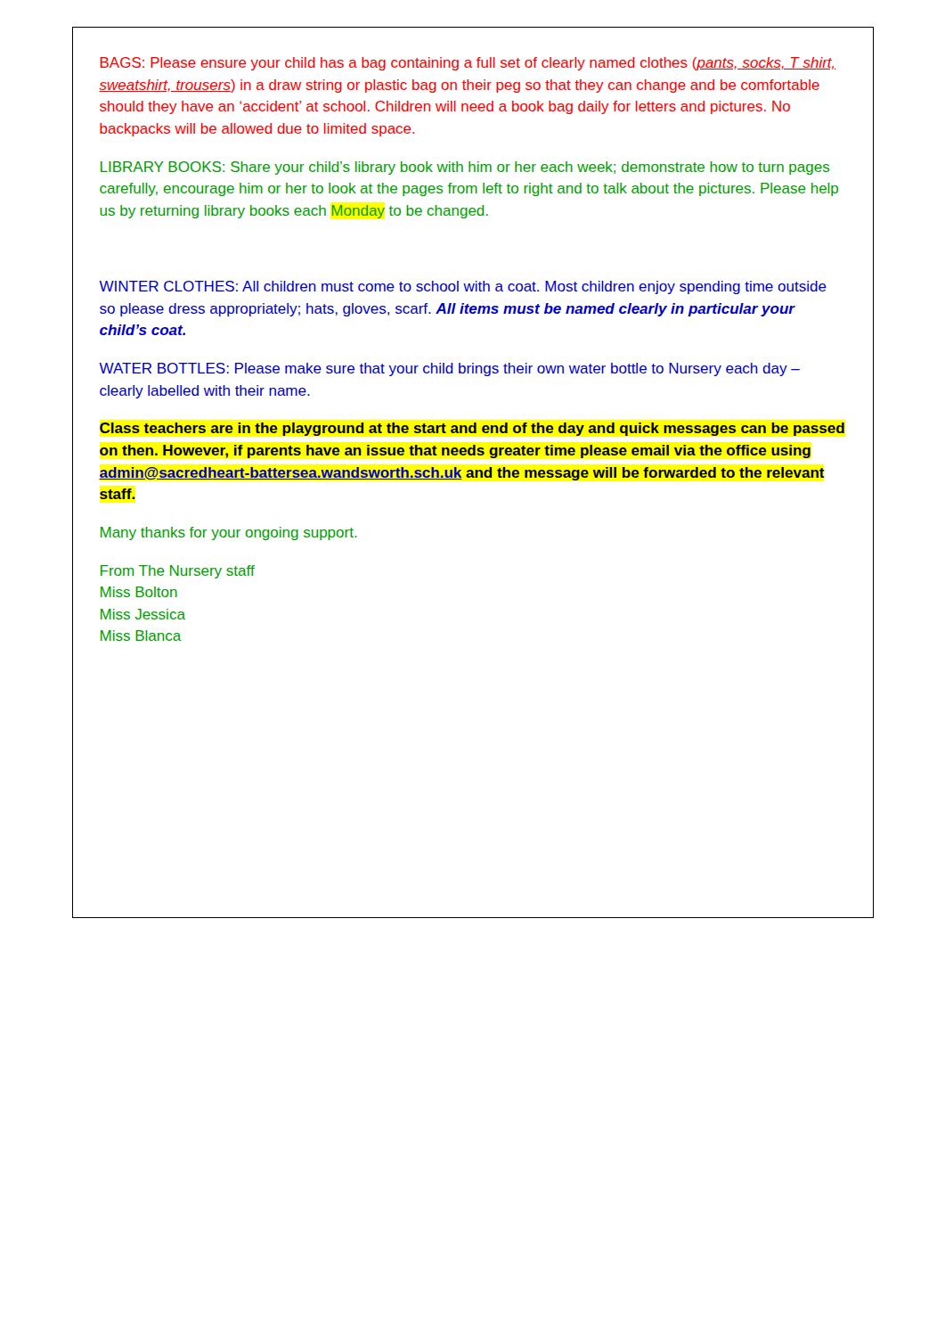BAGS: Please ensure your child has a bag containing a full set of clearly named clothes (pants, socks, T shirt, sweatshirt, trousers) in a draw string or plastic bag on their peg so that they can change and be comfortable should they have an ‘accident’ at school. Children will need a book bag daily for letters and pictures. No backpacks will be allowed due to limited space.
LIBRARY BOOKS: Share your child’s library book with him or her each week; demonstrate how to turn pages carefully, encourage him or her to look at the pages from left to right and to talk about the pictures. Please help us by returning library books each Monday to be changed.
WINTER CLOTHES: All children must come to school with a coat. Most children enjoy spending time outside so please dress appropriately; hats, gloves, scarf. All items must be named clearly in particular your child’s coat.
WATER BOTTLES: Please make sure that your child brings their own water bottle to Nursery each day – clearly labelled with their name.
Class teachers are in the playground at the start and end of the day and quick messages can be passed on then. However, if parents have an issue that needs greater time please email via the office using admin@sacredheart-battersea.wandsworth.sch.uk and the message will be forwarded to the relevant staff.
Many thanks for your ongoing support.
From The Nursery staff
Miss Bolton
Miss Jessica
Miss Blanca